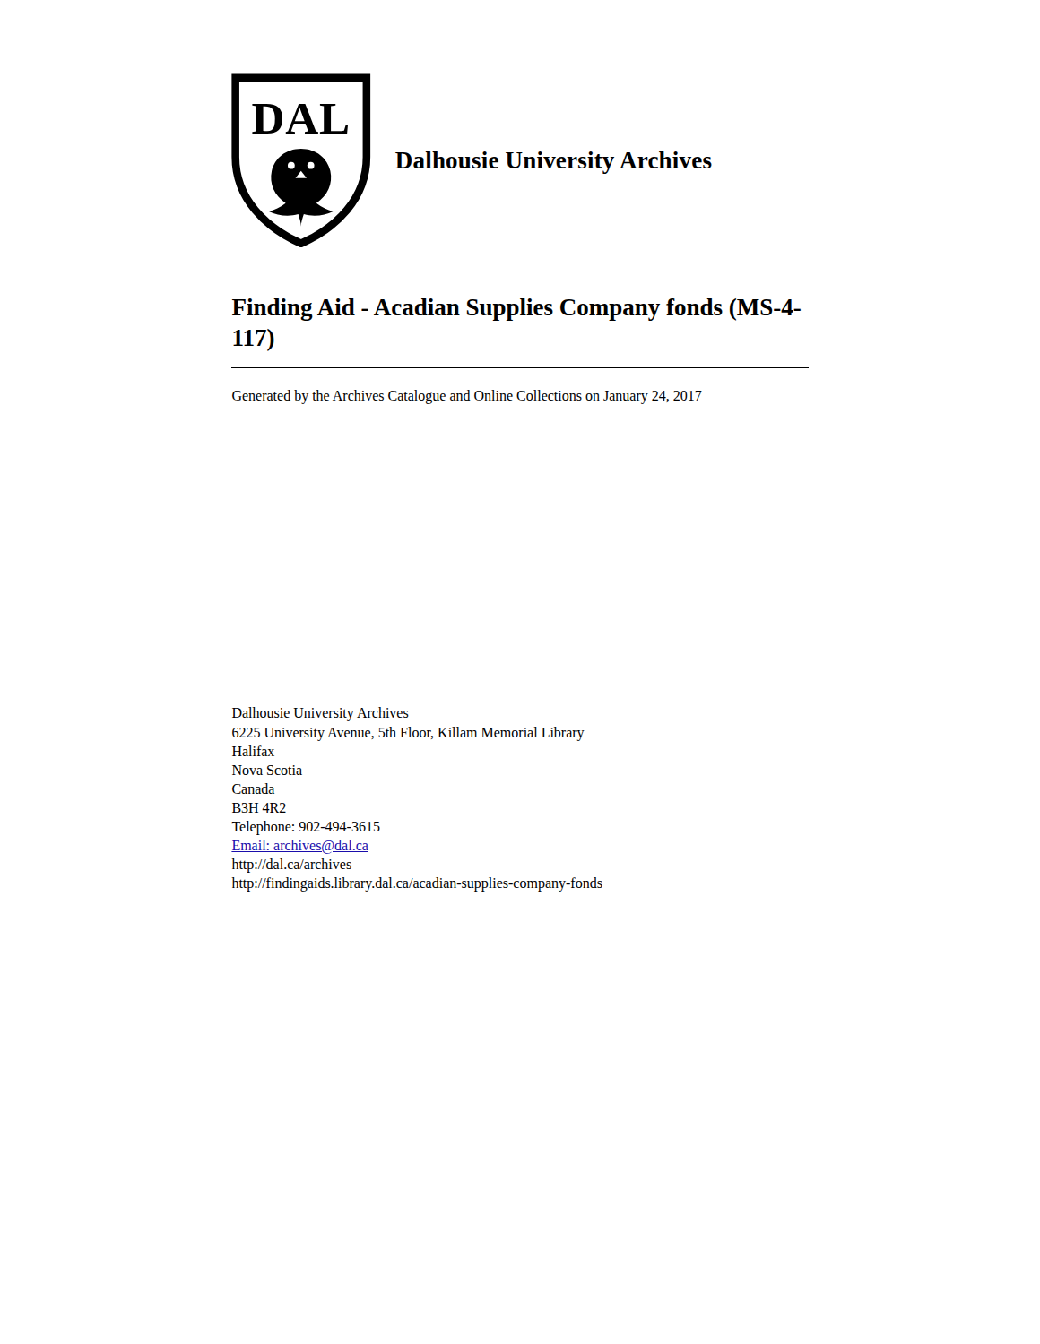DAL
Dalhousie University Archives
Finding Aid - Acadian Supplies Company fonds (MS-4-117)
Generated by the Archives Catalogue and Online Collections on January 24, 2017
Dalhousie University Archives
6225 University Avenue, 5th Floor, Killam Memorial Library
Halifax
Nova Scotia
Canada
B3H 4R2
Telephone: 902-494-3615
Email: archives@dal.ca
http://dal.ca/archives
http://findingaids.library.dal.ca/acadian-supplies-company-fonds